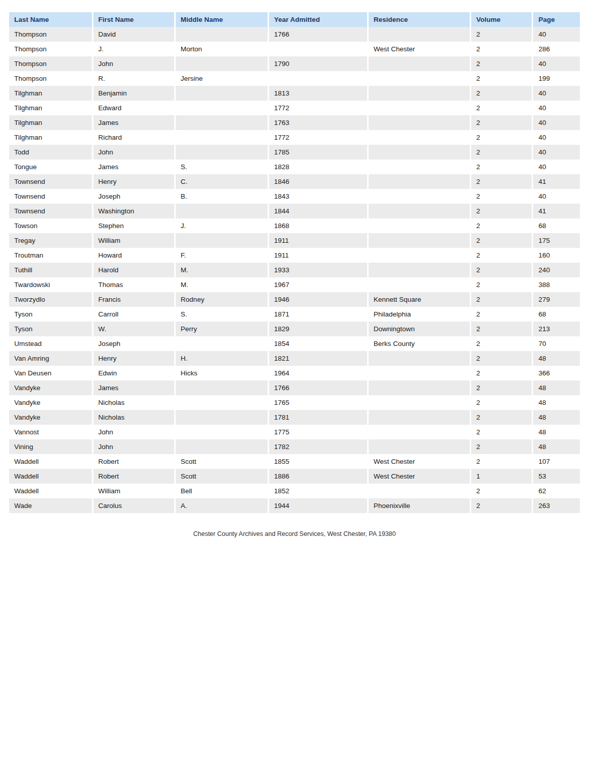| Last Name | First Name | Middle Name | Year Admitted | Residence | Volume | Page |
| --- | --- | --- | --- | --- | --- | --- |
| Thompson | David | | 1766 | | 2 | 40 |
| Thompson | J. | Morton | | West Chester | 2 | 286 |
| Thompson | John | | 1790 | | 2 | 40 |
| Thompson | R. | Jersine | | | 2 | 199 |
| Tilghman | Benjamin | | 1813 | | 2 | 40 |
| Tilghman | Edward | | 1772 | | 2 | 40 |
| Tilghman | James | | 1763 | | 2 | 40 |
| Tilghman | Richard | | 1772 | | 2 | 40 |
| Todd | John | | 1785 | | 2 | 40 |
| Tongue | James | S. | 1828 | | 2 | 40 |
| Townsend | Henry | C. | 1846 | | 2 | 41 |
| Townsend | Joseph | B. | 1843 | | 2 | 40 |
| Townsend | Washington | | 1844 | | 2 | 41 |
| Towson | Stephen | J. | 1868 | | 2 | 68 |
| Tregay | William | | 1911 | | 2 | 175 |
| Troutman | Howard | F. | 1911 | | 2 | 160 |
| Tuthill | Harold | M. | 1933 | | 2 | 240 |
| Twardowski | Thomas | M. | 1967 | | 2 | 388 |
| Tworzydlo | Francis | Rodney | 1946 | Kennett Square | 2 | 279 |
| Tyson | Carroll | S. | 1871 | Philadelphia | 2 | 68 |
| Tyson | W. | Perry | 1829 | Downingtown | 2 | 213 |
| Umstead | Joseph | | 1854 | Berks County | 2 | 70 |
| Van Amring | Henry | H. | 1821 | | 2 | 48 |
| Van Deusen | Edwin | Hicks | 1964 | | 2 | 366 |
| Vandyke | James | | 1766 | | 2 | 48 |
| Vandyke | Nicholas | | 1765 | | 2 | 48 |
| Vandyke | Nicholas | | 1781 | | 2 | 48 |
| Vannost | John | | 1775 | | 2 | 48 |
| Vining | John | | 1782 | | 2 | 48 |
| Waddell | Robert | Scott | 1855 | West Chester | 2 | 107 |
| Waddell | Robert | Scott | 1886 | West Chester | 1 | 53 |
| Waddell | William | Bell | 1852 | | 2 | 62 |
| Wade | Carolus | A. | 1944 | Phoenixville | 2 | 263 |
| Chester County Archives and Record Services, West Chester, PA 19380 |